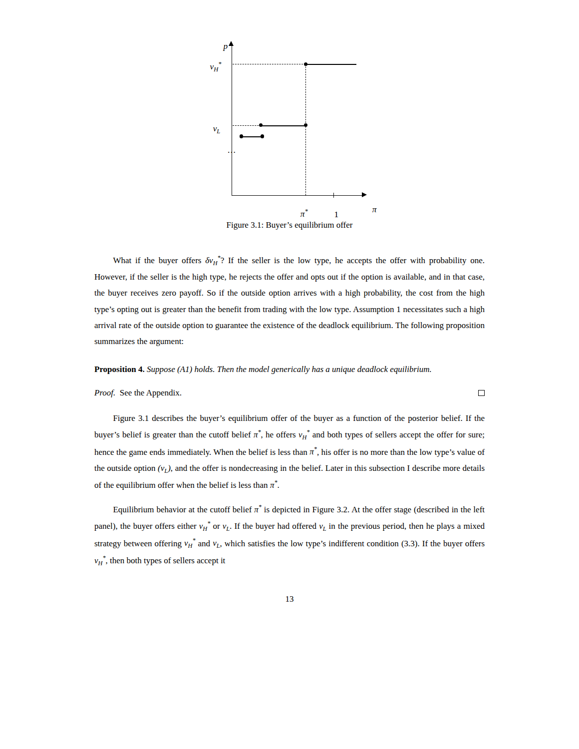p π vH* vL π* 1 ...
Figure 3.1: Buyer’s equilibrium offer
What if the buyer offers δvH*? If the seller is the low type, he accepts the offer with probability one. However, if the seller is the high type, he rejects the offer and opts out if the option is available, and in that case, the buyer receives zero payoff. So if the outside option arrives with a high probability, the cost from the high type’s opting out is greater than the benefit from trading with the low type. Assumption 1 necessitates such a high arrival rate of the outside option to guarantee the existence of the deadlock equilibrium. The following proposition summarizes the argument:
Proposition 4. Suppose (A1) holds. Then the model generically has a unique deadlock equilibrium.
Proof. See the Appendix.
Figure 3.1 describes the buyer’s equilibrium offer of the buyer as a function of the posterior belief. If the buyer’s belief is greater than the cutoff belief π*, he offers vH* and both types of sellers accept the offer for sure; hence the game ends immediately. When the belief is less than π*, his offer is no more than the low type’s value of the outside option (vL), and the offer is nondecreasing in the belief. Later in this subsection I describe more details of the equilibrium offer when the belief is less than π*.
Equilibrium behavior at the cutoff belief π* is depicted in Figure 3.2. At the offer stage (described in the left panel), the buyer offers either vH* or vL. If the buyer had offered vL in the previous period, then he plays a mixed strategy between offering vH* and vL, which satisfies the low type’s indifferent condition (3.3). If the buyer offers vH*, then both types of sellers accept it
13